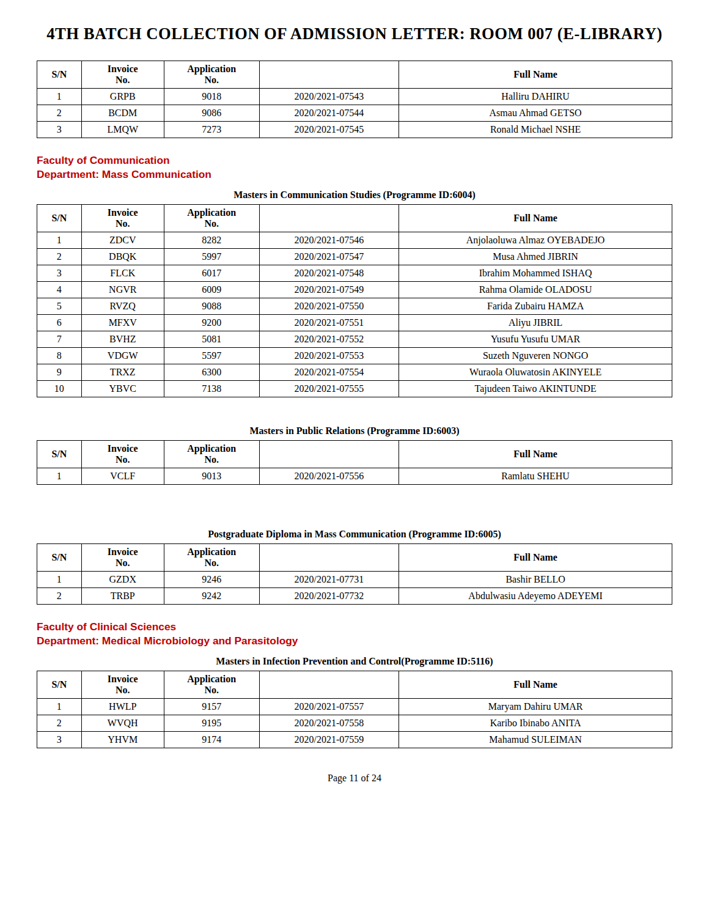4TH BATCH COLLECTION OF ADMISSION LETTER: ROOM 007 (E-LIBRARY)
| S/N | Invoice No. | Application No. | | Full Name |
| --- | --- | --- | --- | --- |
| 1 | GRPB | 9018 | 2020/2021-07543 | Halliru DAHIRU |
| 2 | BCDM | 9086 | 2020/2021-07544 | Asmau Ahmad GETSO |
| 3 | LMQW | 7273 | 2020/2021-07545 | Ronald Michael NSHE |
Faculty of Communication
Department: Mass Communication
Masters in Communication Studies (Programme ID:6004)
| S/N | Invoice No. | Application No. | | Full Name |
| --- | --- | --- | --- | --- |
| 1 | ZDCV | 8282 | 2020/2021-07546 | Anjolaoluwa Almaz OYEBADEJO |
| 2 | DBQK | 5997 | 2020/2021-07547 | Musa Ahmed JIBRIN |
| 3 | FLCK | 6017 | 2020/2021-07548 | Ibrahim Mohammed ISHAQ |
| 4 | NGVR | 6009 | 2020/2021-07549 | Rahma Olamide OLADOSU |
| 5 | RVZQ | 9088 | 2020/2021-07550 | Farida Zubairu HAMZA |
| 6 | MFXV | 9200 | 2020/2021-07551 | Aliyu JIBRIL |
| 7 | BVHZ | 5081 | 2020/2021-07552 | Yusufu Yusufu UMAR |
| 8 | VDGW | 5597 | 2020/2021-07553 | Suzeth Nguveren NONGO |
| 9 | TRXZ | 6300 | 2020/2021-07554 | Wuraola Oluwatosin AKINYELE |
| 10 | YBVC | 7138 | 2020/2021-07555 | Tajudeen Taiwo AKINTUNDE |
Masters in Public Relations (Programme ID:6003)
| S/N | Invoice No. | Application No. | | Full Name |
| --- | --- | --- | --- | --- |
| 1 | VCLF | 9013 | 2020/2021-07556 | Ramlatu SHEHU |
Postgraduate Diploma in Mass Communication (Programme ID:6005)
| S/N | Invoice No. | Application No. | | Full Name |
| --- | --- | --- | --- | --- |
| 1 | GZDX | 9246 | 2020/2021-07731 | Bashir BELLO |
| 2 | TRBP | 9242 | 2020/2021-07732 | Abdulwasiu Adeyemo ADEYEMI |
Faculty of Clinical Sciences
Department: Medical Microbiology and Parasitology
Masters in Infection Prevention and Control(Programme ID:5116)
| S/N | Invoice No. | Application No. | | Full Name |
| --- | --- | --- | --- | --- |
| 1 | HWLP | 9157 | 2020/2021-07557 | Maryam Dahiru UMAR |
| 2 | WVQH | 9195 | 2020/2021-07558 | Karibo Ibinabo ANITA |
| 3 | YHVM | 9174 | 2020/2021-07559 | Mahamud SULEIMAN |
Page 11 of 24